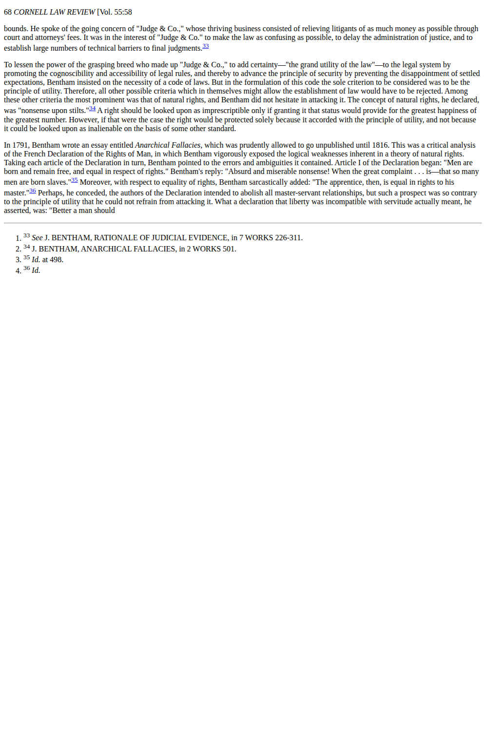68 CORNELL LAW REVIEW [Vol. 55:58
bounds. He spoke of the going concern of "Judge & Co.," whose thriving business consisted of relieving litigants of as much money as possible through court and attorneys' fees. It was in the interest of "Judge & Co." to make the law as confusing as possible, to delay the administration of justice, and to establish large numbers of technical barriers to final judgments.33
To lessen the power of the grasping breed who made up "Judge & Co.," to add certainty—"the grand utility of the law"—to the legal system by promoting the cognoscibility and accessibility of legal rules, and thereby to advance the principle of security by preventing the disappointment of settled expectations, Bentham insisted on the necessity of a code of laws. But in the formulation of this code the sole criterion to be considered was to be the principle of utility. Therefore, all other possible criteria which in themselves might allow the establishment of law would have to be rejected. Among these other criteria the most prominent was that of natural rights, and Bentham did not hesitate in attacking it. The concept of natural rights, he declared, was "nonsense upon stilts."34 A right should be looked upon as imprescriptible only if granting it that status would provide for the greatest happiness of the greatest number. However, if that were the case the right would be protected solely because it accorded with the principle of utility, and not because it could be looked upon as inalienable on the basis of some other standard.
In 1791, Bentham wrote an essay entitled Anarchical Fallacies, which was prudently allowed to go unpublished until 1816. This was a critical analysis of the French Declaration of the Rights of Man, in which Bentham vigorously exposed the logical weaknesses inherent in a theory of natural rights. Taking each article of the Declaration in turn, Bentham pointed to the errors and ambiguities it contained. Article I of the Declaration began: "Men are born and remain free, and equal in respect of rights." Bentham's reply: "Absurd and miserable nonsense! When the great complaint . . . is—that so many men are born slaves."35 Moreover, with respect to equality of rights, Bentham sarcastically added: "The apprentice, then, is equal in rights to his master."36 Perhaps, he conceded, the authors of the Declaration intended to abolish all master-servant relationships, but such a prospect was so contrary to the principle of utility that he could not refrain from attacking it. What a declaration that liberty was incompatible with servitude actually meant, he asserted, was: "Better a man should
33 See J. BENTHAM, RATIONALE OF JUDICIAL EVIDENCE, in 7 WORKS 226-311.
34 J. BENTHAM, ANARCHICAL FALLACIES, in 2 WORKS 501.
35 Id. at 498.
36 Id.